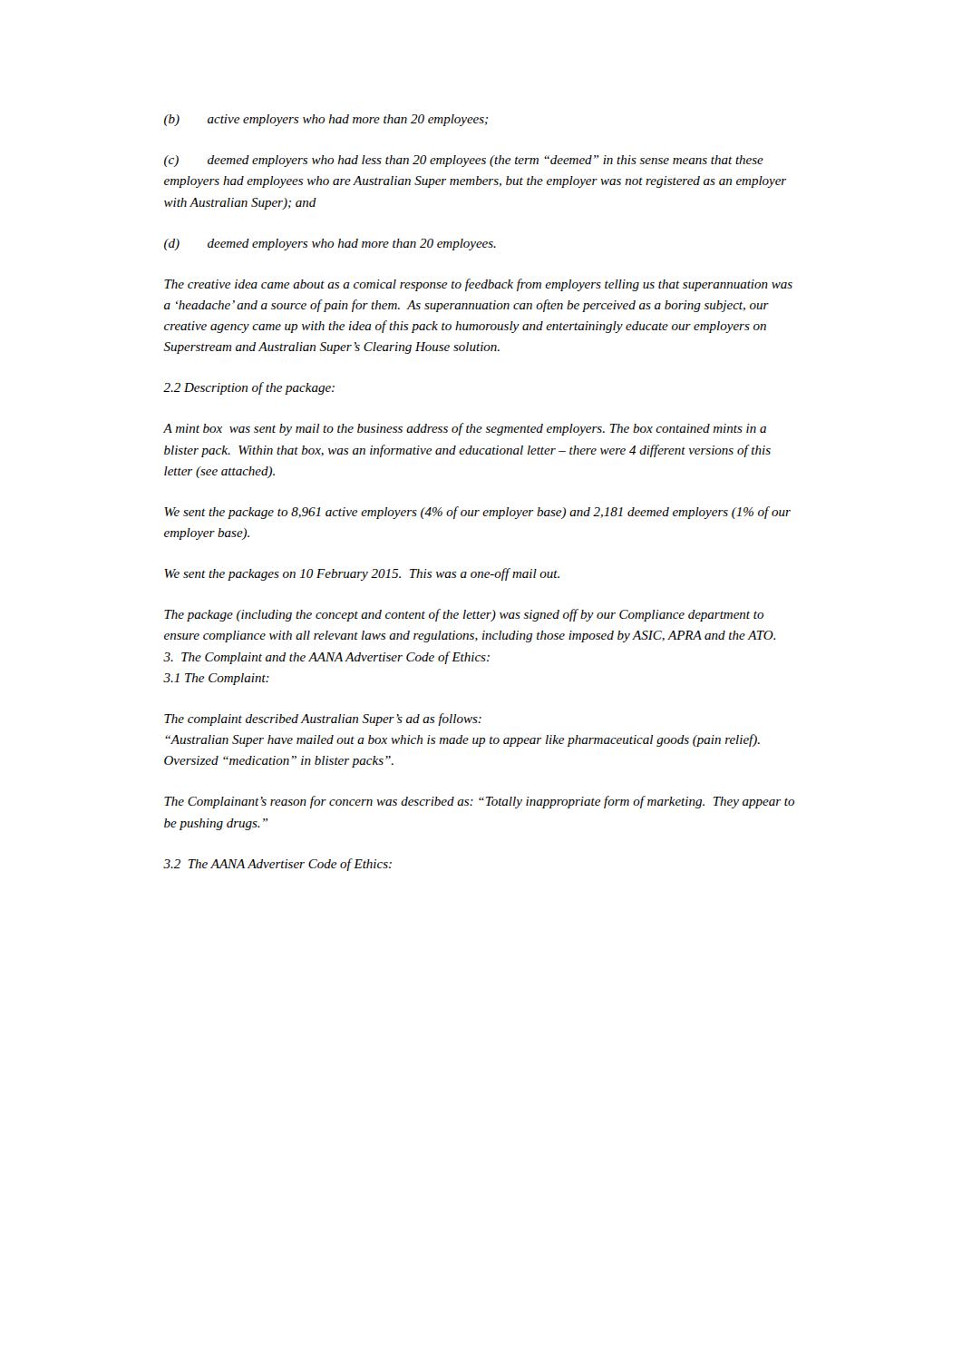(b) active employers who had more than 20 employees;
(c) deemed employers who had less than 20 employees (the term “deemed” in this sense means that these employers had employees who are Australian Super members, but the employer was not registered as an employer with Australian Super); and
(d) deemed employers who had more than 20 employees.
The creative idea came about as a comical response to feedback from employers telling us that superannuation was a ‘headache’ and a source of pain for them. As superannuation can often be perceived as a boring subject, our creative agency came up with the idea of this pack to humorously and entertainingly educate our employers on Superstream and Australian Super’s Clearing House solution.
2.2 Description of the package:
A mint box was sent by mail to the business address of the segmented employers. The box contained mints in a blister pack. Within that box, was an informative and educational letter – there were 4 different versions of this letter (see attached).
We sent the package to 8,961 active employers (4% of our employer base) and 2,181 deemed employers (1% of our employer base).
We sent the packages on 10 February 2015. This was a one-off mail out.
The package (including the concept and content of the letter) was signed off by our Compliance department to ensure compliance with all relevant laws and regulations, including those imposed by ASIC, APRA and the ATO.
3. The Complaint and the AANA Advertiser Code of Ethics:
3.1 The Complaint:
The complaint described Australian Super’s ad as follows:
“Australian Super have mailed out a box which is made up to appear like pharmaceutical goods (pain relief). Oversized “medication” in blister packs”.
The Complainant’s reason for concern was described as: “Totally inappropriate form of marketing. They appear to be pushing drugs.”
3.2 The AANA Advertiser Code of Ethics: